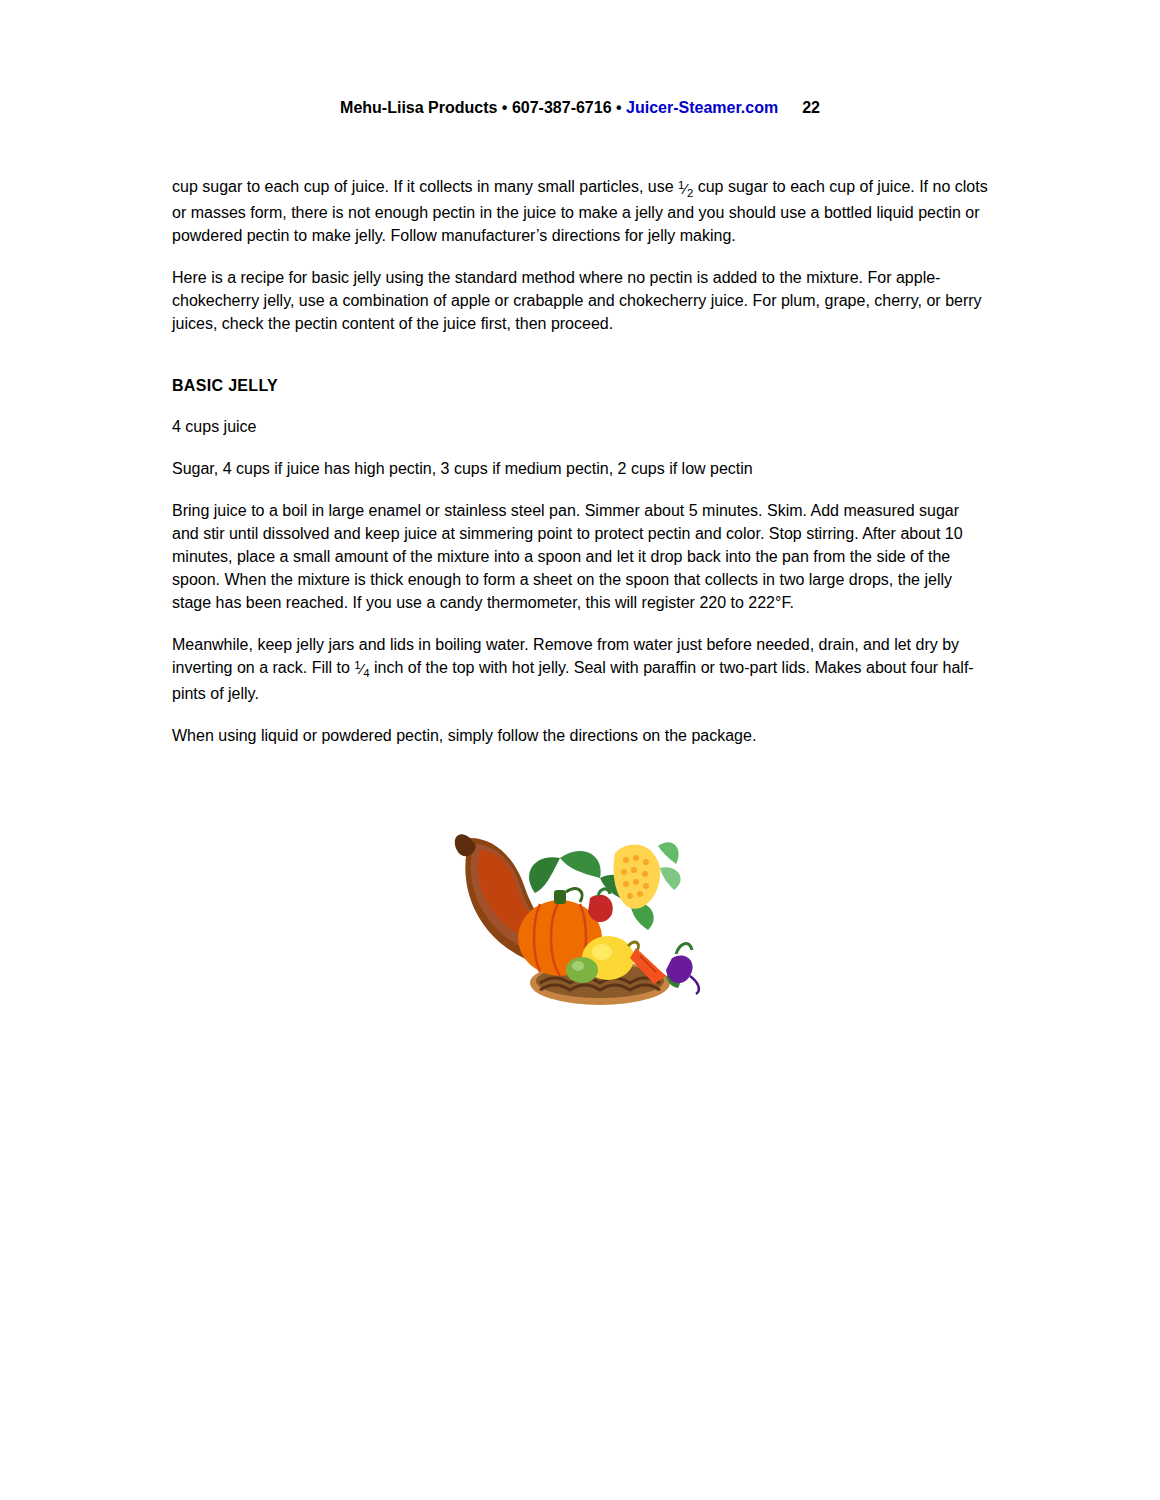Mehu-Liisa Products • 607-387-6716 • Juicer-Steamer.com 22
cup sugar to each cup of juice. If it collects in many small particles, use 1⁄2 cup sugar to each cup of juice. If no clots or masses form, there is not enough pectin in the juice to make a jelly and you should use a bottled liquid pectin or powdered pectin to make jelly. Follow manufacturer’s directions for jelly making.
Here is a recipe for basic jelly using the standard method where no pectin is added to the mixture. For apple-chokecherry jelly, use a combination of apple or crabapple and chokecherry juice. For plum, grape, cherry, or berry juices, check the pectin content of the juice first, then proceed.
BASIC JELLY
4 cups juice
Sugar, 4 cups if juice has high pectin, 3 cups if medium pectin, 2 cups if low pectin
Bring juice to a boil in large enamel or stainless steel pan. Simmer about 5 minutes. Skim. Add measured sugar and stir until dissolved and keep juice at simmering point to protect pectin and color. Stop stirring. After about 10 minutes, place a small amount of the mixture into a spoon and let it drop back into the pan from the side of the spoon. When the mixture is thick enough to form a sheet on the spoon that collects in two large drops, the jelly stage has been reached. If you use a candy thermometer, this will register 220 to 222°F.
Meanwhile, keep jelly jars and lids in boiling water. Remove from water just before needed, drain, and let dry by inverting on a rack. Fill to 1⁄4 inch of the top with hot jelly. Seal with paraffin or two-part lids. Makes about four half-pints of jelly.
When using liquid or powdered pectin, simply follow the directions on the package.